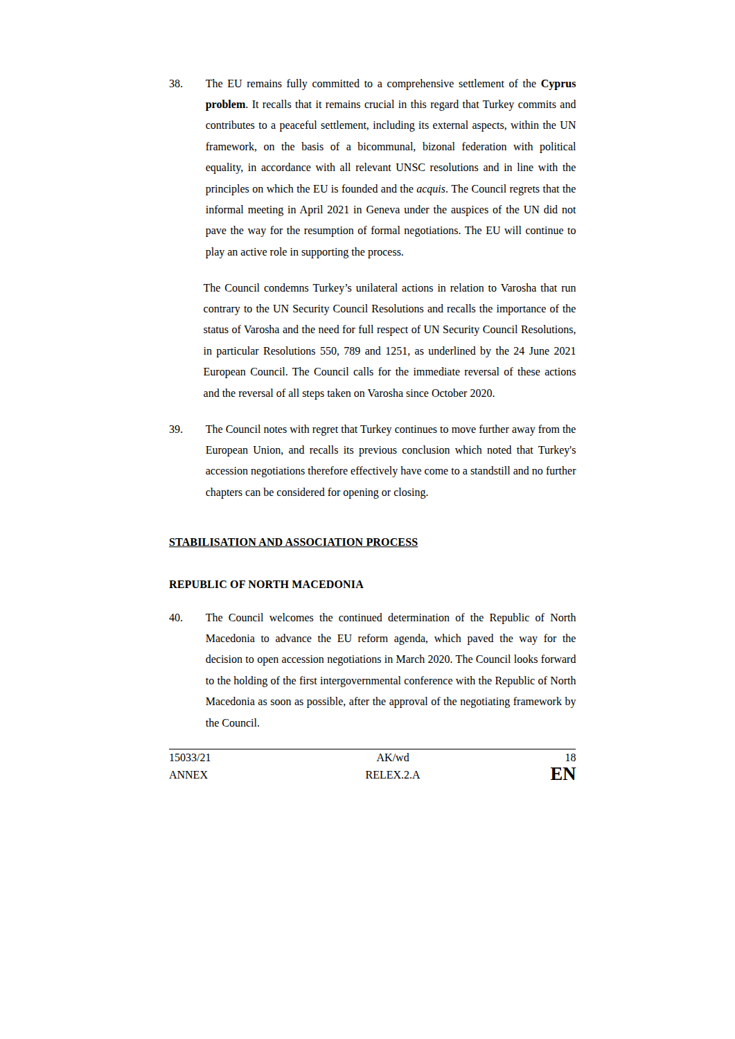38.
The EU remains fully committed to a comprehensive settlement of the Cyprus problem. It recalls that it remains crucial in this regard that Turkey commits and contributes to a peaceful settlement, including its external aspects, within the UN framework, on the basis of a bicommunal, bizonal federation with political equality, in accordance with all relevant UNSC resolutions and in line with the principles on which the EU is founded and the acquis. The Council regrets that the informal meeting in April 2021 in Geneva under the auspices of the UN did not pave the way for the resumption of formal negotiations. The EU will continue to play an active role in supporting the process.
The Council condemns Turkey’s unilateral actions in relation to Varosha that run contrary to the UN Security Council Resolutions and recalls the importance of the status of Varosha and the need for full respect of UN Security Council Resolutions, in particular Resolutions 550, 789 and 1251, as underlined by the 24 June 2021 European Council. The Council calls for the immediate reversal of these actions and the reversal of all steps taken on Varosha since October 2020.
39.
The Council notes with regret that Turkey continues to move further away from the European Union, and recalls its previous conclusion which noted that Turkey's accession negotiations therefore effectively have come to a standstill and no further chapters can be considered for opening or closing.
STABILISATION AND ASSOCIATION PROCESS
REPUBLIC OF NORTH MACEDONIA
40.
The Council welcomes the continued determination of the Republic of North Macedonia to advance the EU reform agenda, which paved the way for the decision to open accession negotiations in March 2020. The Council looks forward to the holding of the first intergovernmental conference with the Republic of North Macedonia as soon as possible, after the approval of the negotiating framework by the Council.
15033/21
AK/wd
18
ANNEX
RELEX.2.A
EN